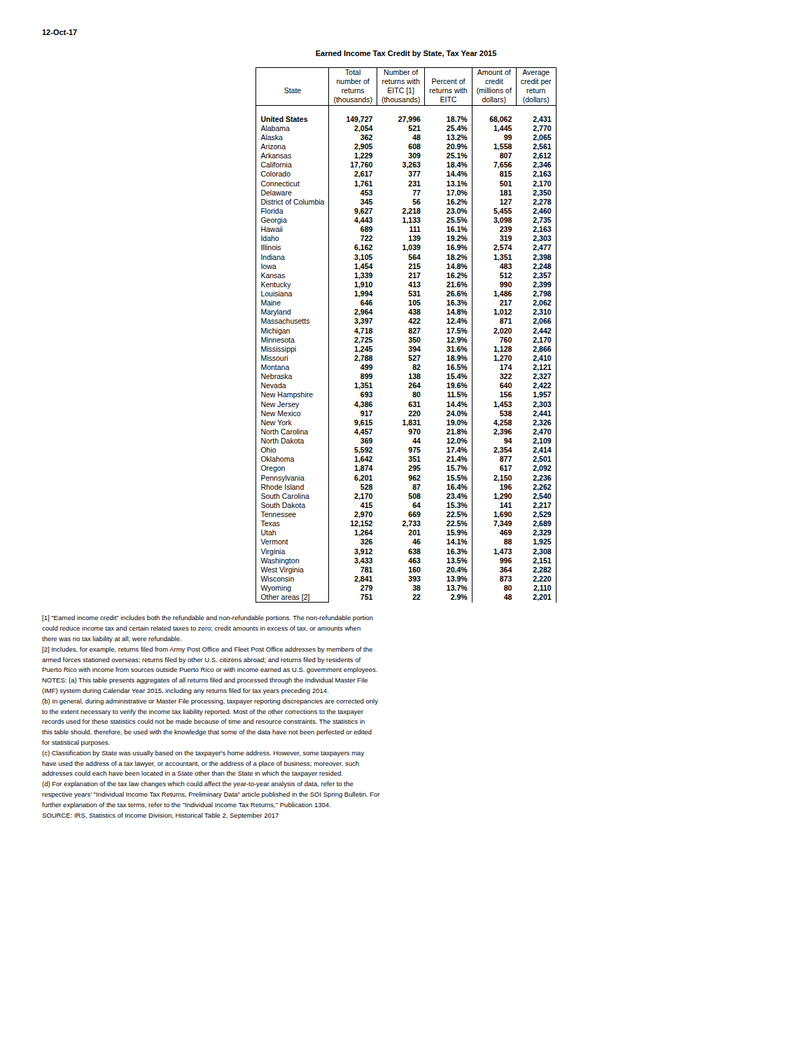12-Oct-17
Earned Income Tax Credit by State, Tax Year 2015
| | Total | Number of | | Amount of | Average |
| --- | --- | --- | --- | --- | --- |
| | number of | returns with | Percent of | credit | credit per |
| State | returns | EITC [1] | returns with | (millions of | return |
| | (thousands) | (thousands) | EITC | dollars) | (dollars) |
| United States | 149,727 | 27,996 | 18.7% | 68,062 | 2,431 |
| Alabama | 2,054 | 521 | 25.4% | 1,445 | 2,770 |
| Alaska | 362 | 48 | 13.2% | 99 | 2,065 |
| Arizona | 2,905 | 608 | 20.9% | 1,558 | 2,561 |
| Arkansas | 1,229 | 309 | 25.1% | 807 | 2,612 |
| California | 17,760 | 3,263 | 18.4% | 7,656 | 2,346 |
| Colorado | 2,617 | 377 | 14.4% | 815 | 2,163 |
| Connecticut | 1,761 | 231 | 13.1% | 501 | 2,170 |
| Delaware | 453 | 77 | 17.0% | 181 | 2,350 |
| District of Columbia | 345 | 56 | 16.2% | 127 | 2,278 |
| Florida | 9,627 | 2,218 | 23.0% | 5,455 | 2,460 |
| Georgia | 4,443 | 1,133 | 25.5% | 3,098 | 2,735 |
| Hawaii | 689 | 111 | 16.1% | 239 | 2,163 |
| Idaho | 722 | 139 | 19.2% | 319 | 2,303 |
| Illinois | 6,162 | 1,039 | 16.9% | 2,574 | 2,477 |
| Indiana | 3,105 | 564 | 18.2% | 1,351 | 2,398 |
| Iowa | 1,454 | 215 | 14.8% | 483 | 2,248 |
| Kansas | 1,339 | 217 | 16.2% | 512 | 2,357 |
| Kentucky | 1,910 | 413 | 21.6% | 990 | 2,399 |
| Louisiana | 1,994 | 531 | 26.6% | 1,486 | 2,798 |
| Maine | 646 | 105 | 16.3% | 217 | 2,062 |
| Maryland | 2,964 | 438 | 14.8% | 1,012 | 2,310 |
| Massachusetts | 3,397 | 422 | 12.4% | 871 | 2,066 |
| Michigan | 4,718 | 827 | 17.5% | 2,020 | 2,442 |
| Minnesota | 2,725 | 350 | 12.9% | 760 | 2,170 |
| Mississippi | 1,245 | 394 | 31.6% | 1,128 | 2,866 |
| Missouri | 2,788 | 527 | 18.9% | 1,270 | 2,410 |
| Montana | 499 | 82 | 16.5% | 174 | 2,121 |
| Nebraska | 899 | 138 | 15.4% | 322 | 2,327 |
| Nevada | 1,351 | 264 | 19.6% | 640 | 2,422 |
| New Hampshire | 693 | 80 | 11.5% | 156 | 1,957 |
| New Jersey | 4,386 | 631 | 14.4% | 1,453 | 2,303 |
| New Mexico | 917 | 220 | 24.0% | 538 | 2,441 |
| New York | 9,615 | 1,831 | 19.0% | 4,258 | 2,326 |
| North Carolina | 4,457 | 970 | 21.8% | 2,396 | 2,470 |
| North Dakota | 369 | 44 | 12.0% | 94 | 2,109 |
| Ohio | 5,592 | 975 | 17.4% | 2,354 | 2,414 |
| Oklahoma | 1,642 | 351 | 21.4% | 877 | 2,501 |
| Oregon | 1,874 | 295 | 15.7% | 617 | 2,092 |
| Pennsylvania | 6,201 | 962 | 15.5% | 2,150 | 2,236 |
| Rhode Island | 528 | 87 | 16.4% | 196 | 2,262 |
| South Carolina | 2,170 | 508 | 23.4% | 1,290 | 2,540 |
| South Dakota | 415 | 64 | 15.3% | 141 | 2,217 |
| Tennessee | 2,970 | 669 | 22.5% | 1,690 | 2,529 |
| Texas | 12,152 | 2,733 | 22.5% | 7,349 | 2,689 |
| Utah | 1,264 | 201 | 15.9% | 469 | 2,329 |
| Vermont | 326 | 46 | 14.1% | 88 | 1,925 |
| Virginia | 3,912 | 638 | 16.3% | 1,473 | 2,308 |
| Washington | 3,433 | 463 | 13.5% | 996 | 2,151 |
| West Virginia | 781 | 160 | 20.4% | 364 | 2,282 |
| Wisconsin | 2,841 | 393 | 13.9% | 873 | 2,220 |
| Wyoming | 279 | 38 | 13.7% | 80 | 2,110 |
| Other areas [2] | 751 | 22 | 2.9% | 48 | 2,201 |
[1] "Earned income credit" includes both the refundable and non-refundable portions. The non-refundable portion
could reduce income tax and certain related taxes to zero; credit amounts in excess of tax, or amounts when
there was no tax liability at all, were refundable.
[2] Includes, for example, returns filed from Army Post Office and Fleet Post Office addresses by members of the
armed forces stationed overseas; returns filed by other U.S. citizens abroad; and returns filed by residents of
Puerto Rico with income from sources outside Puerto Rico or with income earned as U.S. government employees.
NOTES: (a) This table presents aggregates of all returns filed and processed through the Individual Master File
(IMF) system during Calendar Year 2015, including any returns filed for tax years preceding 2014.
(b) In general, during administrative or Master File processing, taxpayer reporting discrepancies are corrected only
to the extent necessary to verify the income tax liability reported. Most of the other corrections to the taxpayer
records used for these statistics could not be made because of time and resource constraints. The statistics in
this table should, therefore, be used with the knowledge that some of the data have not been perfected or edited
for statistical purposes.
(c) Classification by State was usually based on the taxpayer's home address. However, some taxpayers may
have used the address of a tax lawyer, or accountant, or the address of a place of business; moreover, such
addresses could each have been located in a State other than the State in which the taxpayer resided.
(d) For explanation of the tax law changes which could affect the year-to-year analysis of data, refer to the
respective years' "Individual Income Tax Returns, Preliminary Data" article published in the SOI Spring Bulletin. For
further explanation of the tax terms, refer to the "Individual Income Tax Returns," Publication 1304.
SOURCE: IRS, Statistics of Income Division, Historical Table 2, September 2017